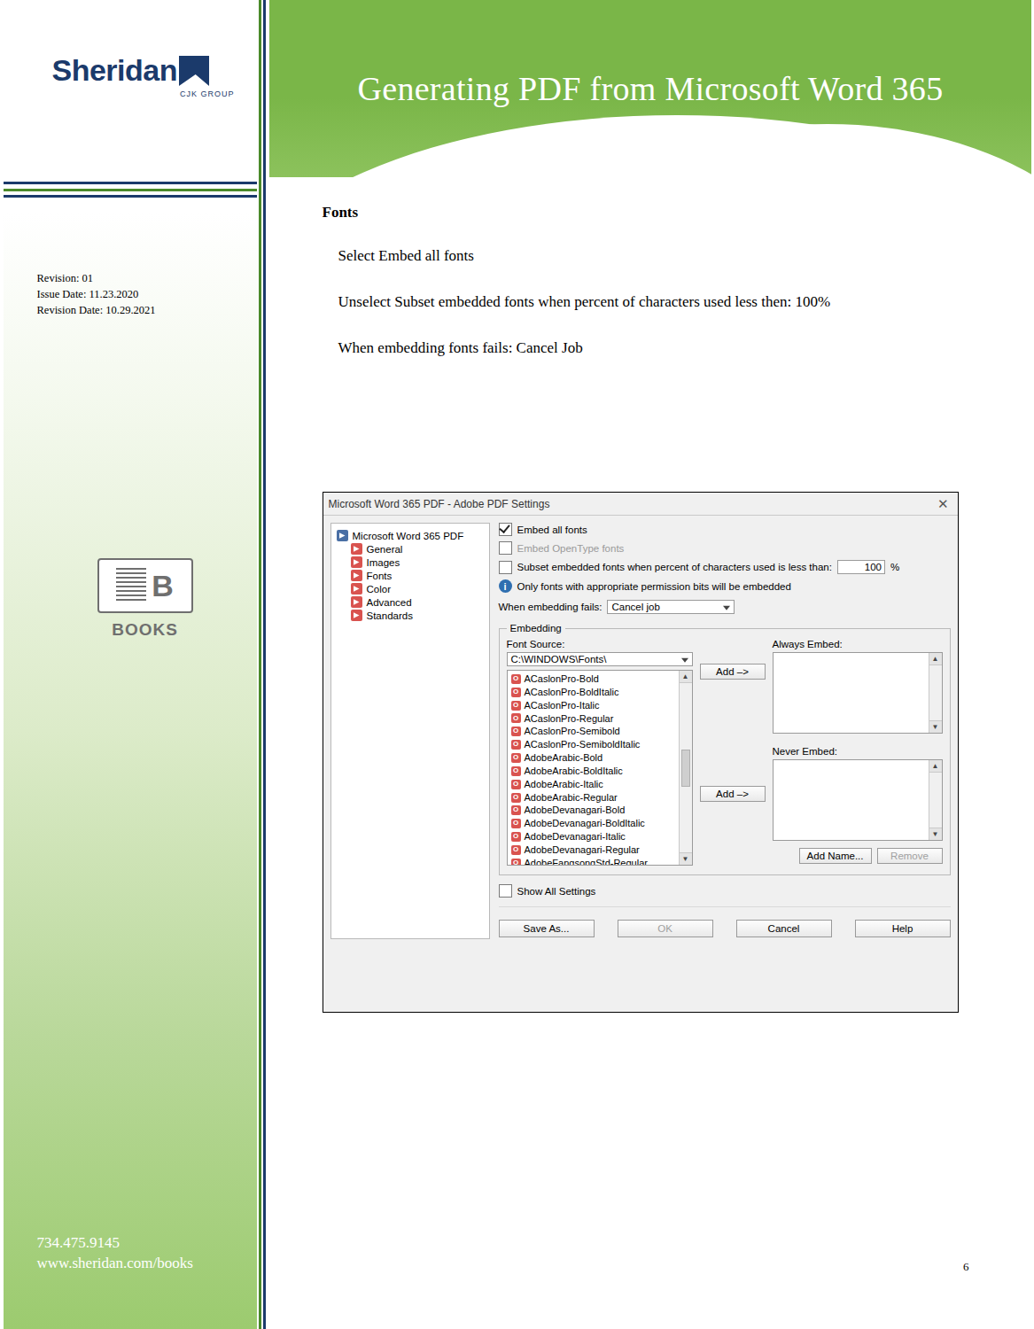Sheridan
CJK GROUP
Revision: 01
Issue Date: 11.23.2020
Revision Date: 10.29.2021
B
BOOKS
734.475.9145
www.sheridan.com/books
Generating PDF from Microsoft Word 365
Fonts
Select Embed all fonts
Unselect Subset embedded fonts when percent of characters used less then: 100%
When embedding fonts fails: Cancel Job
Microsoft Word 365 PDF - Adobe PDF Settings
✕
Microsoft Word 365 PDF
General
Images
Fonts
Color
Advanced
Standards
Embed all fonts
Embed OpenType fonts
Subset embedded fonts when percent of characters used is less than: 100 %
i Only fonts with appropriate permission bits will be embedded
When embedding fails: Cancel job
Embedding
Font Source:
C:\WINDOWS\Fonts\
OACaslonPro-Bold
OACaslonPro-BoldItalic
OACaslonPro-Italic
OACaslonPro-Regular
OACaslonPro-Semibold
OACaslonPro-SemiboldItalic
OAdobeArabic-Bold
OAdobeArabic-BoldItalic
OAdobeArabic-Italic
OAdobeArabic-Regular
OAdobeDevanagari-Bold
OAdobeDevanagari-BoldItalic
OAdobeDevanagari-Italic
OAdobeDevanagari-Regular
OAdobeFangsongStd-Regular
▲
▼
Add –> Add –>
Always Embed:
▲
▼
Never Embed:
▲
▼
Add Name... Remove
Show All Settings
Save As... OK Cancel Help
6